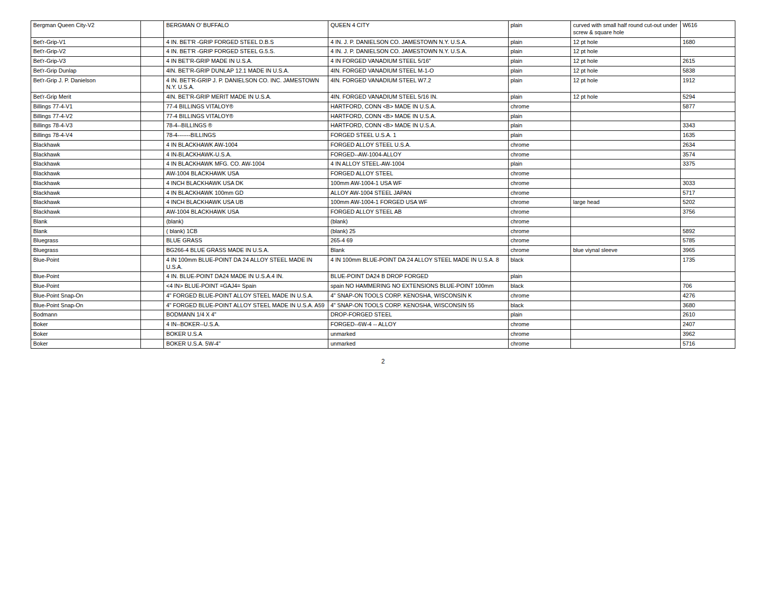| Bergman Queen City-V2 | | BERGMAN O' BUFFALO | QUEEN 4 CITY | plain | curved with small half round cut-out under screw & square hole | W616 |
| Bet'r-Grip-V1 | | 4 IN. BET'R -GRIP FORGED STEEL D.B.S | 4 IN. J. P. DANIELSON CO. JAMESTOWN N.Y. U.S.A. | plain | 12 pt hole | 1680 |
| Bet'r-Grip-V2 | | 4 IN. BET'R -GRIP FORGED STEEL G.5.S. | 4 IN. J. P. DANIELSON CO. JAMESTOWN N.Y. U.S.A. | plain | 12 pt hole | |
| Bet'r-Grip-V3 | | 4 IN BET'R-GRIP MADE IN U.S.A. | 4 IN FORGED VANADIUM STEEL 5/16" | plain | 12 pt hole | 2615 |
| Bet'r-Grip Dunlap | | 4IN. BET'R-GRIP DUNLAP 12.1 MADE IN U.S.A. | 4IN. FORGED VANADIUM STEEL M-1-O | plain | 12 pt hole | 5838 |
| Bet'r-Grip J. P. Danielson | | 4 IN. BET'R-GRIP J. P. DANIELSON CO. INC. JAMESTOWN N.Y. U.S.A. | 4IN. FORGED VANADIUM STEEL W7.2 | plain | 12 pt hole | 1912 |
| Bet'r-Grip Merit | | 4IN. BET'R-GRIP MERIT MADE IN U.S.A. | 4IN. FORGED VANADIUM STEEL 5/16 IN. | plain | 12 pt hole | 5294 |
| Billings 77-4-V1 | | 77-4 BILLINGS VITALOY® | HARTFORD, CONN <B> MADE IN U.S.A. | chrome | | 5877 |
| Billings 77-4-V2 | | 77-4 BILLINGS VITALOY® | HARTFORD, CONN <B> MADE IN U.S.A. | plain | | |
| Billings 78-4-V3 | | 78-4--BILLINGS ® | HARTFORD, CONN <B> MADE IN U.S.A. | plain | | 3343 |
| Billings 78-4-V4 | | 78-4-------BILLINGS | FORGED STEEL U.S.A. 1 | plain | | 1635 |
| Blackhawk | | 4 IN BLACKHAWK AW-1004 | FORGED ALLOY STEEL U.S.A. | chrome | | 2634 |
| Blackhawk | | 4 IN-BLACKHAWK-U.S.A. | FORGED--AW-1004-ALLOY | chrome | | 3574 |
| Blackhawk | | 4 IN BLACKHAWK MFG. CO. AW-1004 | 4 IN ALLOY STEEL-AW-1004 | plain | | 3375 |
| Blackhawk | | AW-1004 BLACKHAWK USA | FORGED ALLOY STEEL | chrome | | |
| Blackhawk | | 4 INCH BLACKHAWK USA DK | 100mm AW-1004-1 USA WF | chrome | | 3033 |
| Blackhawk | | 4 IN BLACKHAWK 100mm GD | ALLOY AW-1004 STEEL JAPAN | chrome | | 5717 |
| Blackhawk | | 4 INCH BLACKHAWK USA UB | 100mm AW-1004-1 FORGED USA WF | chrome | large head | 5202 |
| Blackhawk | | AW-1004 BLACKHAWK USA | FORGED ALLOY STEEL AB | chrome | | 3756 |
| Blank | | (blank) | (blank) | chrome | | |
| Blank | | ( blank) 1CB | (blank) 25 | chrome | | 5892 |
| Bluegrass | | BLUE GRASS | 265-4 69 | chrome | | 5785 |
| Bluegrass | | BG266-4 BLUE GRASS MADE IN U.S.A. | Blank | chrome | blue viynal sleeve | 3965 |
| Blue-Point | | 4 IN 100mm BLUE-POINT DA 24 ALLOY STEEL MADE IN U.S.A. | 4 IN 100mm BLUE-POINT DA 24 ALLOY STEEL MADE IN U.S.A. 8 | black | | 1735 |
| Blue-Point | | 4 IN. BLUE-POINT DA24 MADE IN U.S.A.4 IN. | BLUE-POINT DA24 B DROP FORGED | plain | | |
| Blue-Point | | <4 IN> BLUE-POINT =GAJ4= Spain | spain NO HAMMERING NO EXTENSIONS BLUE-POINT 100mm | black | | 706 |
| Blue-Point Snap-On | | 4" FORGED BLUE-POINT ALLOY STEEL MADE IN U.S.A. | 4" SNAP-ON TOOLS CORP. KENOSHA, WISCONSIN K | chrome | | 4276 |
| Blue-Point Snap-On | | 4" FORGED BLUE-POINT ALLOY STEEL MADE IN U.S.A. A59 | 4" SNAP-ON TOOLS CORP. KENOSHA, WISCONSIN 55 | black | | 3680 |
| Bodmann | | BODMANN 1/4 X 4" | DROP-FORGED STEEL | plain | | 2610 |
| Boker | | 4 IN--BOKER--U.S.A. | FORGED--6W-4 -- ALLOY | chrome | | 2407 |
| Boker | | BOKER U.S.A | unmarked | chrome | | 3962 |
| Boker | | BOKER U.S.A. 5W-4" | unmarked | chrome | | 5716 |
2